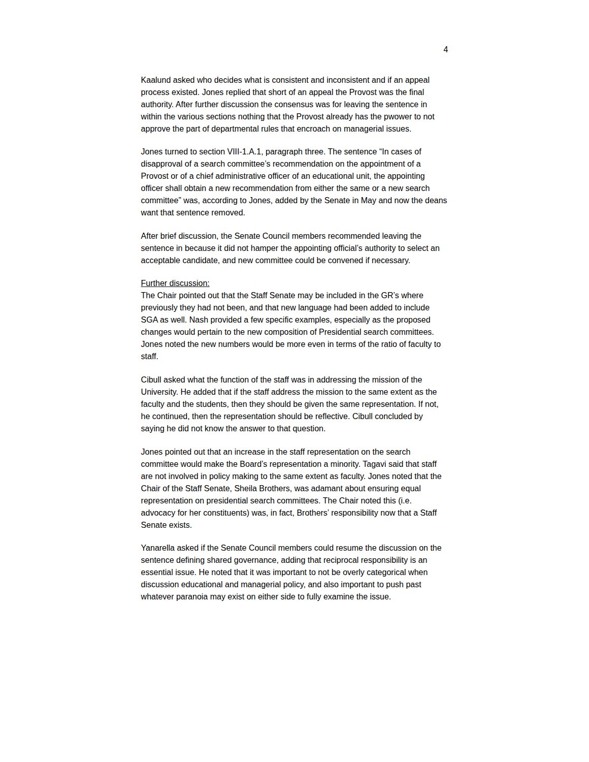4
Kaalund asked who decides what is consistent and inconsistent and if an appeal process existed. Jones replied that short of an appeal the Provost was the final authority. After further discussion the consensus was for leaving the sentence in within the various sections nothing that the Provost already has the pwower to not approve the part of departmental rules that encroach on managerial issues.
Jones turned to section VIII-1.A.1, paragraph three. The sentence “In cases of disapproval of a search committee’s recommendation on the appointment of a Provost or of a chief administrative officer of an educational unit, the appointing officer shall obtain a new recommendation from either the same or a new search committee” was, according to Jones, added by the Senate in May and now the deans want that sentence removed.
After brief discussion, the Senate Council members recommended leaving the sentence in because it did not hamper the appointing official’s authority to select an acceptable candidate, and new committee could be convened if necessary.
Further discussion:
The Chair pointed out that the Staff Senate may be included in the GR’s where previously they had not been, and that new language had been added to include SGA as well. Nash provided a few specific examples, especially as the proposed changes would pertain to the new composition of Presidential search committees. Jones noted the new numbers would be more even in terms of the ratio of faculty to staff.
Cibull asked what the function of the staff was in addressing the mission of the University. He added that if the staff address the mission to the same extent as the faculty and the students, then they should be given the same representation. If not, he continued, then the representation should be reflective. Cibull concluded by saying he did not know the answer to that question.
Jones pointed out that an increase in the staff representation on the search committee would make the Board’s representation a minority. Tagavi said that staff are not involved in policy making to the same extent as faculty. Jones noted that the Chair of the Staff Senate, Sheila Brothers, was adamant about ensuring equal representation on presidential search committees. The Chair noted this (i.e. advocacy for her constituents) was, in fact, Brothers’ responsibility now that a Staff Senate exists.
Yanarella asked if the Senate Council members could resume the discussion on the sentence defining shared governance, adding that reciprocal responsibility is an essential issue. He noted that it was important to not be overly categorical when discussion educational and managerial policy, and also important to push past whatever paranoia may exist on either side to fully examine the issue.